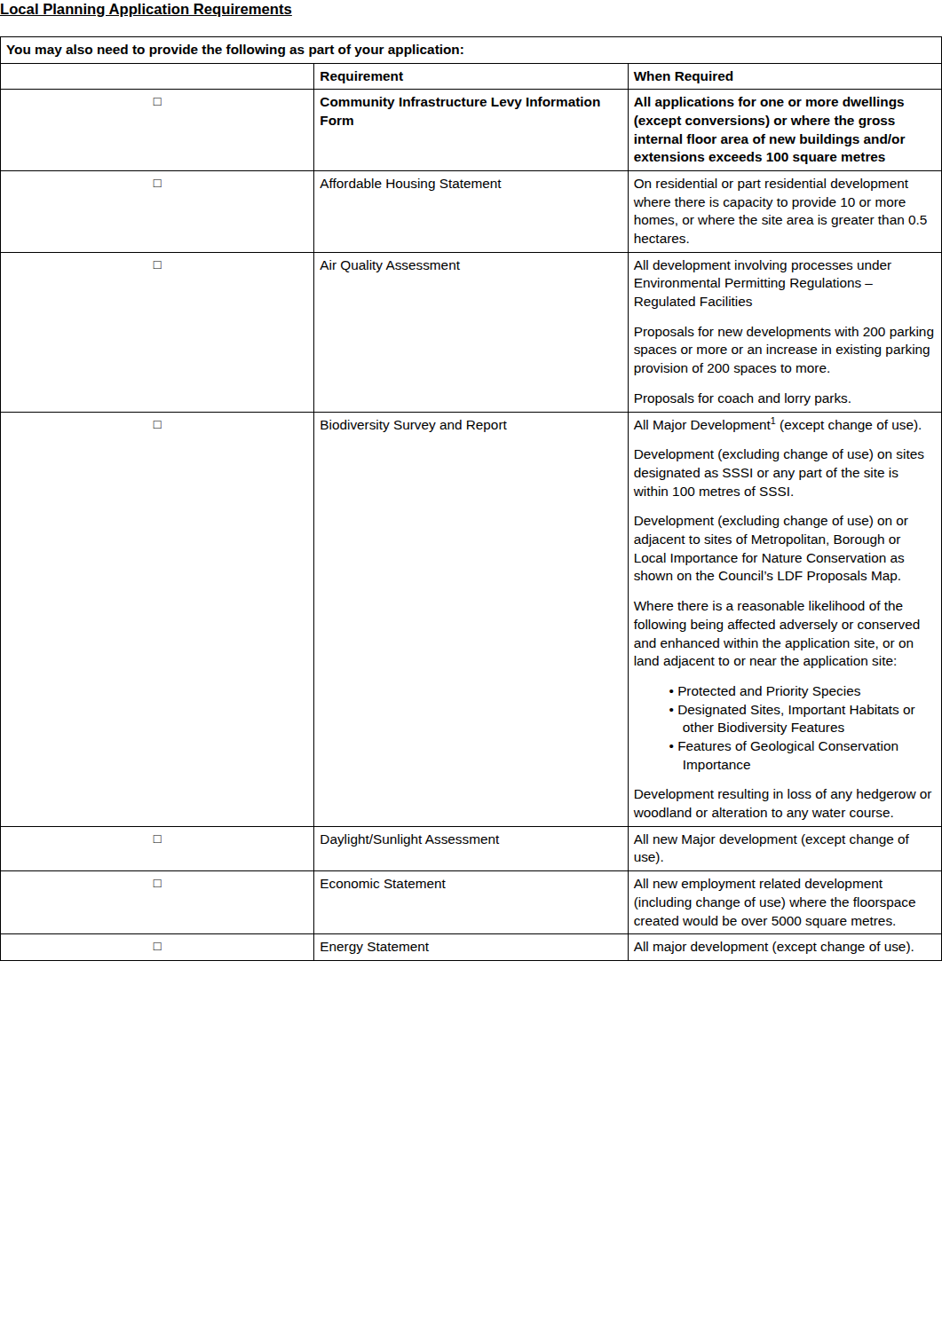Local Planning Application Requirements
| You may also need to provide the following as part of your application: |
| | Requirement | When Required |
| □ | Community Infrastructure Levy Information Form | All applications for one or more dwellings (except conversions) or where the gross internal floor area of new buildings and/or extensions exceeds 100 square metres |
| □ | Affordable Housing Statement | On residential or part residential development where there is capacity to provide 10 or more homes, or where the site area is greater than 0.5 hectares. |
| □ | Air Quality Assessment | All development involving processes under Environmental Permitting Regulations – Regulated Facilities Proposals for new developments with 200 parking spaces or more or an increase in existing parking provision of 200 spaces to more. Proposals for coach and lorry parks. |
| □ | Biodiversity Survey and Report | All Major Development 1 (except change of use). Development (excluding change of use) on sites designated as SSSI or any part of the site is within 100 metres of SSSI. Development (excluding change of use) on or adjacent to sites of Metropolitan, Borough or Local Importance for Nature Conservation as shown on the Council’s LDF Proposals Map. Where there is a reasonable likelihood of the following being affected adversely or conserved and enhanced within the application site, or on land adjacent to or near the application site: Protected and Priority Species Designated Sites, Important Habitats or other Biodiversity Features Features of Geological Conservation Importance Development resulting in loss of any hedgerow or woodland or alteration to any water course. |
| □ | Daylight/Sunlight Assessment | All new Major development (except change of use). |
| □ | Economic Statement | All new employment related development (including change of use) where the floorspace created would be over 5000 square metres. |
| □ | Energy Statement | All major development (except change of use). |